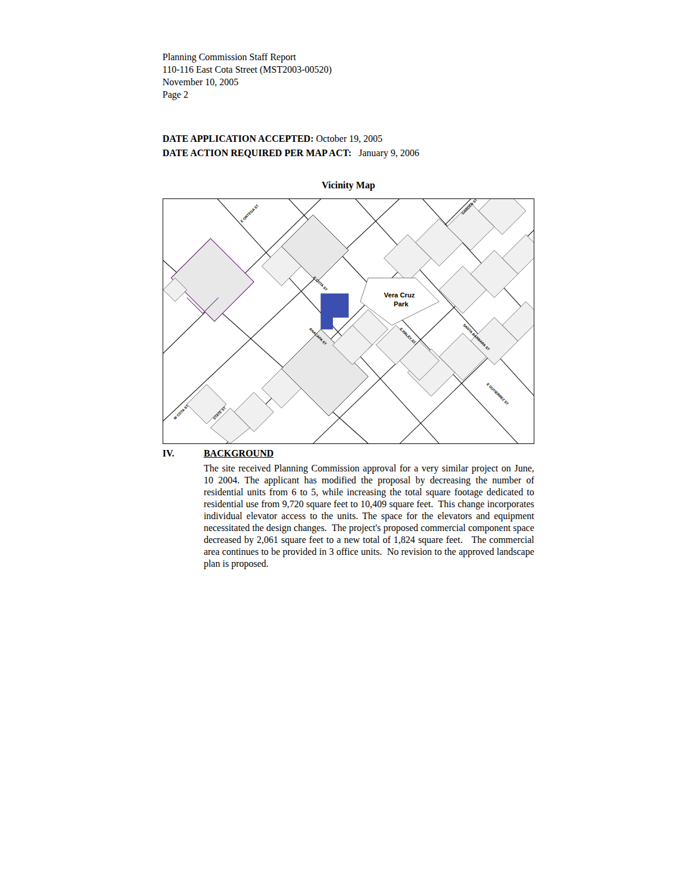Planning Commission Staff Report
110-116 East Cota Street (MST2003-00520)
November 10, 2005
Page 2
DATE APPLICATION ACCEPTED: October 19, 2005
DATE ACTION REQUIRED PER MAP ACT: January 9, 2006
Vicinity Map
Vera Cruz Park E ORTEGA ST GARDEN ST E COTA ST ANACAPA ST E HALEY ST SANTA BARBARA ST E GUTIERREZ ST W COTA ST STATE ST
IV.
BACKGROUND
The site received Planning Commission approval for a very similar project on June, 10 2004. The applicant has modified the proposal by decreasing the number of residential units from 6 to 5, while increasing the total square footage dedicated to residential use from 9,720 square feet to 10,409 square feet. This change incorporates individual elevator access to the units. The space for the elevators and equipment necessitated the design changes. The project's proposed commercial component space decreased by 2,061 square feet to a new total of 1,824 square feet. The commercial area continues to be provided in 3 office units. No revision to the approved landscape plan is proposed.